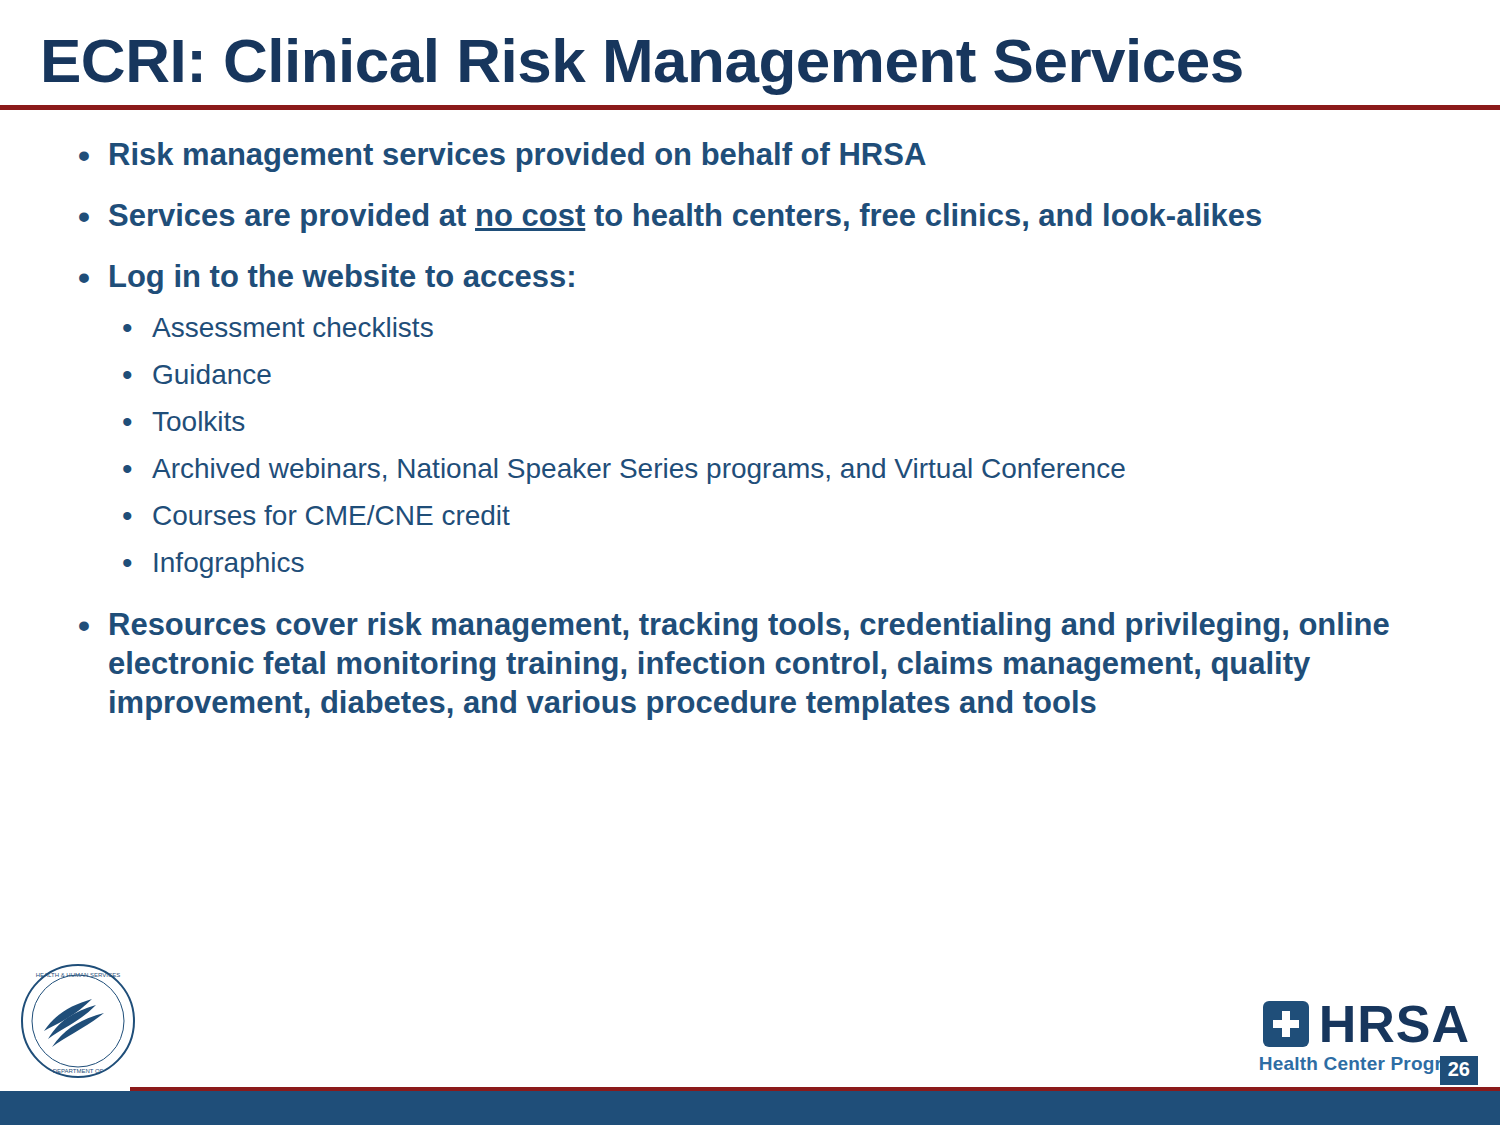ECRI: Clinical Risk Management Services
Risk management services provided on behalf of HRSA
Services are provided at no cost to health centers, free clinics, and look-alikes
Log in to the website to access:
Assessment checklists
Guidance
Toolkits
Archived webinars, National Speaker Series programs, and Virtual Conference
Courses for CME/CNE credit
Infographics
Resources cover risk management, tracking tools, credentialing and privileging, online electronic fetal monitoring training, infection control, claims management, quality improvement, diabetes, and various procedure templates and tools
HEALTH & HUMAN SERVICES DEPARTMENT OF
HRSA
Health Center Program
26